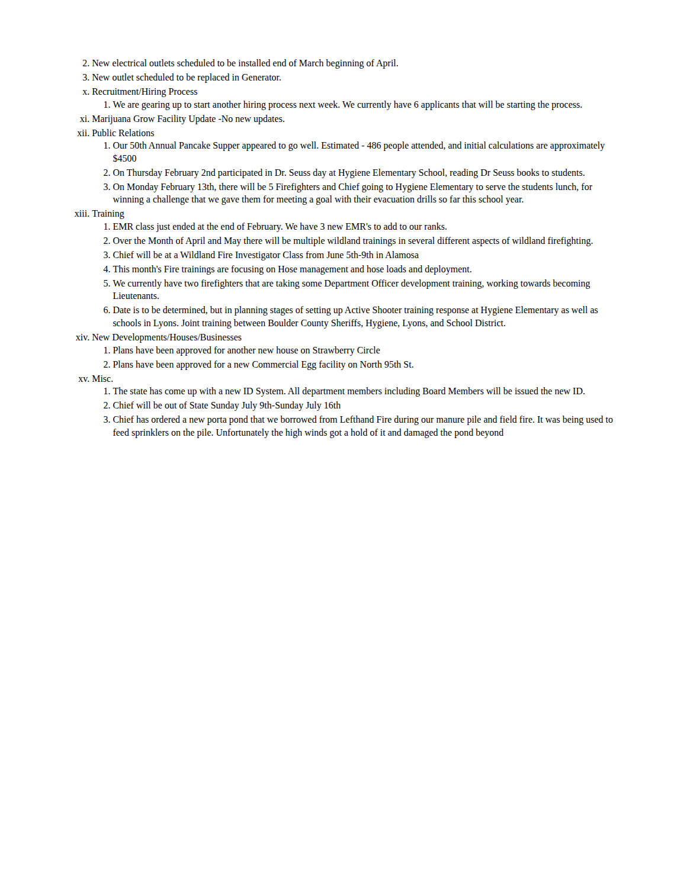New electrical outlets scheduled to be installed end of March beginning of April.
New outlet scheduled to be replaced in Generator.
Recruitment/Hiring Process
We are gearing up to start another hiring process next week. We currently have 6 applicants that will be starting the process.
Marijuana Grow Facility Update -No new updates.
Public Relations
Our 50th Annual Pancake Supper appeared to go well. Estimated - 486 people attended, and initial calculations are approximately $4500
On Thursday February 2nd participated in Dr. Seuss day at Hygiene Elementary School, reading Dr Seuss books to students.
On Monday February 13th, there will be 5 Firefighters and Chief going to Hygiene Elementary to serve the students lunch, for winning a challenge that we gave them for meeting a goal with their evacuation drills so far this school year.
Training
EMR class just ended at the end of February. We have 3 new EMR's to add to our ranks.
Over the Month of April and May there will be multiple wildland trainings in several different aspects of wildland firefighting.
Chief will be at a Wildland Fire Investigator Class from June 5th-9th in Alamosa
This month's Fire trainings are focusing on Hose management and hose loads and deployment.
We currently have two firefighters that are taking some Department Officer development training, working towards becoming Lieutenants.
Date is to be determined, but in planning stages of setting up Active Shooter training response at Hygiene Elementary as well as schools in Lyons. Joint training between Boulder County Sheriffs, Hygiene, Lyons, and School District.
New Developments/Houses/Businesses
Plans have been approved for another new house on Strawberry Circle
Plans have been approved for a new Commercial Egg facility on North 95th St.
Misc.
The state has come up with a new ID System. All department members including Board Members will be issued the new ID.
Chief will be out of State Sunday July 9th-Sunday July 16th
Chief has ordered a new porta pond that we borrowed from Lefthand Fire during our manure pile and field fire. It was being used to feed sprinklers on the pile. Unfortunately the high winds got a hold of it and damaged the pond beyond